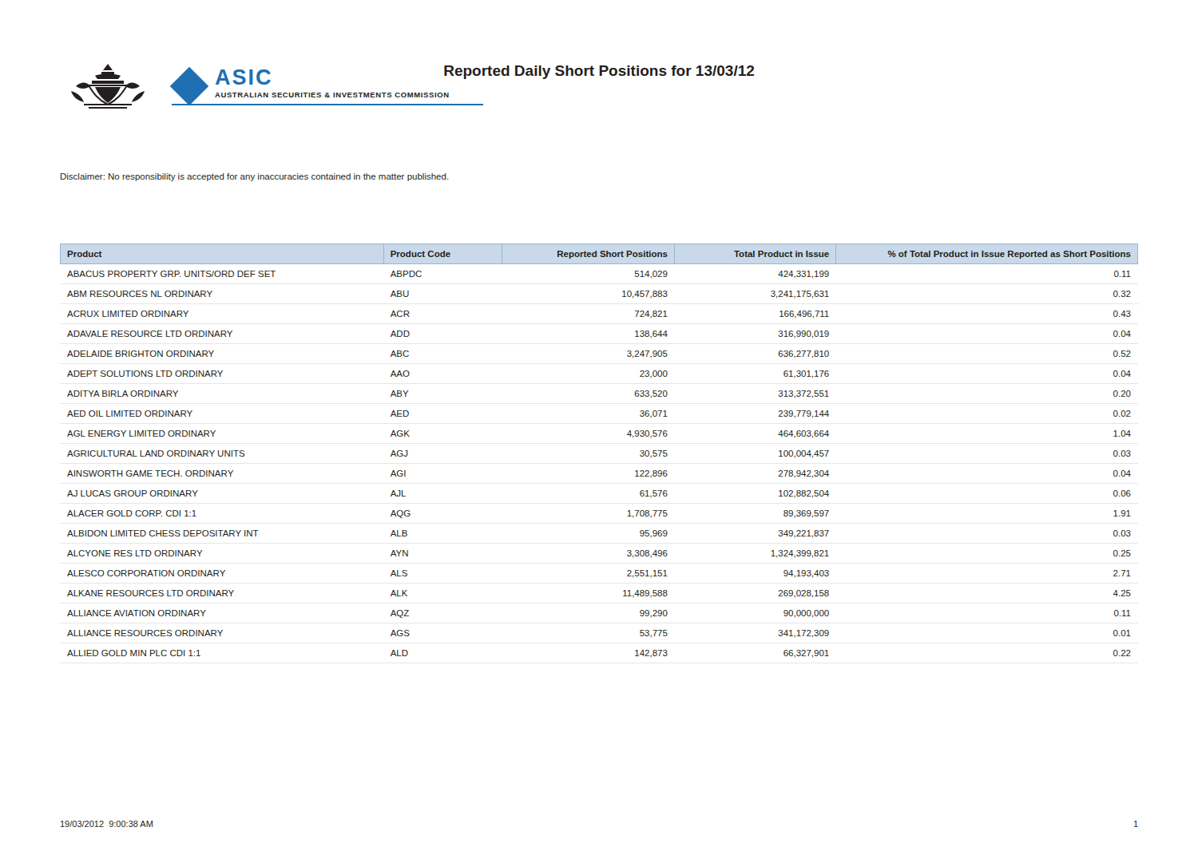ASIC
AUSTRALIAN SECURITIES & INVESTMENTS COMMISSION
Reported Daily Short Positions for 13/03/12
Disclaimer: No responsibility is accepted for any inaccuracies contained in the matter published.
| Product | Product Code | Reported Short Positions | Total Product in Issue | % of Total Product in Issue Reported as Short Positions |
| --- | --- | --- | --- | --- |
| ABACUS PROPERTY GRP. UNITS/ORD DEF SET | ABPDC | 514,029 | 424,331,199 | 0.11 |
| ABM RESOURCES NL ORDINARY | ABU | 10,457,883 | 3,241,175,631 | 0.32 |
| ACRUX LIMITED ORDINARY | ACR | 724,821 | 166,496,711 | 0.43 |
| ADAVALE RESOURCE LTD ORDINARY | ADD | 138,644 | 316,990,019 | 0.04 |
| ADELAIDE BRIGHTON ORDINARY | ABC | 3,247,905 | 636,277,810 | 0.52 |
| ADEPT SOLUTIONS LTD ORDINARY | AAO | 23,000 | 61,301,176 | 0.04 |
| ADITYA BIRLA ORDINARY | ABY | 633,520 | 313,372,551 | 0.20 |
| AED OIL LIMITED ORDINARY | AED | 36,071 | 239,779,144 | 0.02 |
| AGL ENERGY LIMITED ORDINARY | AGK | 4,930,576 | 464,603,664 | 1.04 |
| AGRICULTURAL LAND ORDINARY UNITS | AGJ | 30,575 | 100,004,457 | 0.03 |
| AINSWORTH GAME TECH. ORDINARY | AGI | 122,896 | 278,942,304 | 0.04 |
| AJ LUCAS GROUP ORDINARY | AJL | 61,576 | 102,882,504 | 0.06 |
| ALACER GOLD CORP. CDI 1:1 | AQG | 1,708,775 | 89,369,597 | 1.91 |
| ALBIDON LIMITED CHESS DEPOSITARY INT | ALB | 95,969 | 349,221,837 | 0.03 |
| ALCYONE RES LTD ORDINARY | AYN | 3,308,496 | 1,324,399,821 | 0.25 |
| ALESCO CORPORATION ORDINARY | ALS | 2,551,151 | 94,193,403 | 2.71 |
| ALKANE RESOURCES LTD ORDINARY | ALK | 11,489,588 | 269,028,158 | 4.25 |
| ALLIANCE AVIATION ORDINARY | AQZ | 99,290 | 90,000,000 | 0.11 |
| ALLIANCE RESOURCES ORDINARY | AGS | 53,775 | 341,172,309 | 0.01 |
| ALLIED GOLD MIN PLC CDI 1:1 | ALD | 142,873 | 66,327,901 | 0.22 |
19/03/2012 9:00:38 AM 1